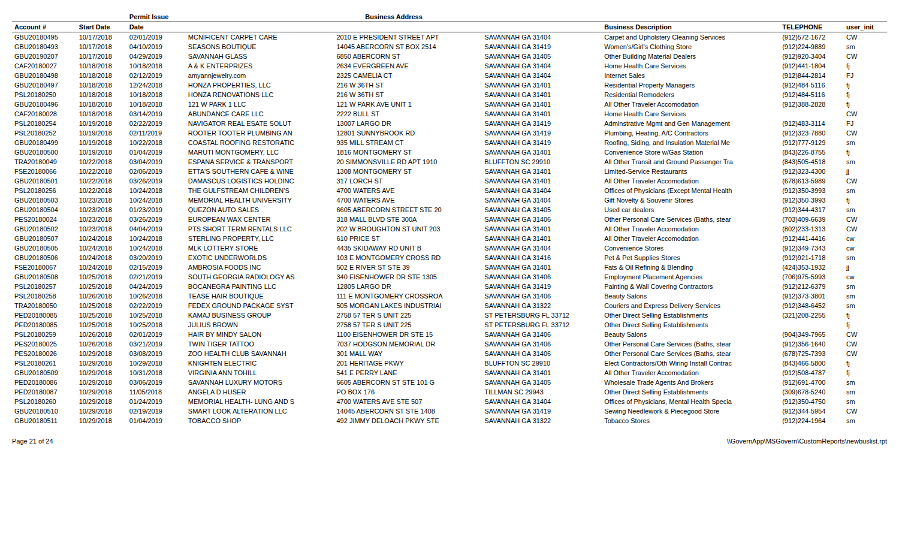| | | Permit Issue | Business Address | | | |
| --- | --- | --- | --- | --- | --- | --- |
| Account # | Start Date | Date | | Business Description | TELEPHONE | user_init |
| GBU20180495 | 10/17/2018 | 02/01/2019 | MCNIFICENT CARPET CARE | 2010 E PRESIDENT STREET APT | SAVANNAH GA 31404 | Carpet and Upholstery Cleaning Services | (912)572-1672 | CW |
| GBU20180493 | 10/17/2018 | 04/10/2019 | SEASONS BOUTIQUE | 14045 ABERCORN ST BOX 2514 | SAVANNAH GA 31419 | Women's/Girl's Clothing Store | (912)224-9889 | sm |
| GBU20190207 | 10/17/2018 | 04/29/2019 | SAVANNAH GLASS | 6850 ABERCORN ST | SAVANNAH GA 31405 | Other Building Material Dealers | (912)920-3404 | CW |
| CAF20180027 | 10/18/2018 | 10/18/2018 | A & K ENTERPRIZES | 2634 EVERGREEN AVE | SAVANNAH GA 31404 | Home Health Care Services | (912)441-1804 | fj |
| GBU20180498 | 10/18/2018 | 02/12/2019 | amyannjewelry.com | 2325 CAMELIA CT | SAVANNAH GA 31404 | Internet Sales | (912)844-2814 | FJ |
| GBU20180497 | 10/18/2018 | 12/24/2018 | HONZA PROPERTIES, LLC | 216 W 36TH ST | SAVANNAH GA 31401 | Residential Property Managers | (912)484-5116 | fj |
| PSL20180250 | 10/18/2018 | 10/18/2018 | HONZA RENOVATIONS LLC | 216 W 36TH ST | SAVANNAH GA 31401 | Residential Remodelers | (912)484-5116 | fj |
| GBU20180496 | 10/18/2018 | 10/18/2018 | 121 W PARK 1 LLC | 121 W PARK AVE UNIT 1 | SAVANNAH GA 31401 | All Other Traveler Accomodation | (912)388-2828 | fj |
| CAF20180028 | 10/18/2018 | 03/14/2019 | ABUNDANCE CARE LLC | 2222 BULL ST | SAVANNAH GA 31401 | Home Health Care Services | | CW |
| PSL20180254 | 10/19/2018 | 02/22/2019 | NAVIGATOR REAL ESATE SOLUT | 13007 LARGO DR | SAVANNAH GA 31419 | Adminstrative Mgmt and Gen Management | (912)483-3114 | FJ |
| PSL20180252 | 10/19/2018 | 02/11/2019 | ROOTER TOOTER PLUMBING AN | 12801 SUNNYBROOK RD | SAVANNAH GA 31419 | Plumbing, Heating, A/C Contractors | (912)323-7880 | CW |
| GBU20180499 | 10/19/2018 | 10/22/2018 | COASTAL ROOFING RESTORATIC | 935 MILL STREAM CT | SAVANNAH GA 31419 | Roofing, Siding, and Insulation Material Me | (912)777-9129 | sm |
| GBU20180500 | 10/19/2018 | 01/04/2019 | MARUTI MONTGOMERY, LLC | 1816 MONTGOMERY ST | SAVANNAH GA 31401 | Convenience Store w/Gas Station | (843)226-8755 | fj |
| TRA20180049 | 10/22/2018 | 03/04/2019 | ESPANA SERVICE & TRANSPORT | 20 SIMMONSVILLE RD APT 1910 | BLUFFTON SC 29910 | All Other Transit and Ground Passenger Tra | (843)505-4518 | sm |
| FSE20180066 | 10/22/2018 | 02/06/2019 | ETTA'S SOUTHERN CAFE & WINE | 1308 MONTGOMERY ST | SAVANNAH GA 31401 | Limited-Service Restaurants | (912)323-4300 | jj |
| GBU20180501 | 10/22/2018 | 03/26/2019 | DAMASCUS LOGISTICS HOLDINC | 317 LORCH ST | SAVANNAH GA 31401 | All Other Traveler Accomodation | (678)613-5989 | CW |
| PSL20180256 | 10/22/2018 | 10/24/2018 | THE GULFSTREAM CHILDREN'S | 4700 WATERS AVE | SAVANNAH GA 31404 | Offices of Physicians (Except Mental Health | (912)350-3993 | sm |
| GBU20180503 | 10/23/2018 | 10/24/2018 | MEMORIAL HEALTH UNIVERSITY | 4700 WATERS AVE | SAVANNAH GA 31404 | Gift Novelty & Souvenir Stores | (912)350-3993 | fj |
| GBU20180504 | 10/23/2018 | 01/23/2019 | QUEZON AUTO SALES | 6605 ABERCORN STREET STE 20 | SAVANNAH GA 31405 | Used car dealers | (912)344-4317 | sm |
| PES20180024 | 10/23/2018 | 03/26/2019 | EUROPEAN WAX CENTER | 318 MALL BLVD STE 300A | SAVANNAH GA 31406 | Other Personal Care Services (Baths, stear | (703)409-6639 | CW |
| GBU20180502 | 10/23/2018 | 04/04/2019 | PTS SHORT TERM RENTALS LLC | 202 W BROUGHTON ST UNIT 203 | SAVANNAH GA 31401 | All Other Traveler Accomodation | (802)233-1313 | CW |
| GBU20180507 | 10/24/2018 | 10/24/2018 | STERLING PROPERTY, LLC | 610 PRICE ST | SAVANNAH GA 31401 | All Other Traveler Accomodation | (912)441-4416 | cw |
| GBU20180505 | 10/24/2018 | 10/24/2018 | MLK LOTTERY STORE | 4435 SKIDAWAY RD UNIT B | SAVANNAH GA 31404 | Convenience Stores | (912)349-7343 | cw |
| GBU20180506 | 10/24/2018 | 03/20/2019 | EXOTIC UNDERWORLDS | 103 E MONTGOMERY CROSS RD | SAVANNAH GA 31416 | Pet & Pet Supplies Stores | (912)921-1718 | sm |
| FSE20180067 | 10/24/2018 | 02/15/2019 | AMBROSIA FOODS INC | 502 E RIVER ST STE 39 | SAVANNAH GA 31401 | Fats & Oil Refining & Blending | (424)353-1932 | jj |
| GBU20180508 | 10/25/2018 | 02/21/2019 | SOUTH GEORGIA RADIOLOGY AS | 340 EISENHOWER DR STE 1305 | SAVANNAH GA 31406 | Employment Placement Agencies | (706)975-5993 | cw |
| PSL20180257 | 10/25/2018 | 04/24/2019 | BOCANEGRA PAINTING LLC | 12805 LARGO DR | SAVANNAH GA 31419 | Painting & Wall Covering Contractors | (912)212-6379 | sm |
| PSL20180258 | 10/26/2018 | 10/26/2018 | TEASE HAIR BOUTIQUE | 111 E MONTGOMERY CROSSROA | SAVANNAH GA 31406 | Beauty Salons | (912)373-3801 | sm |
| TRA20180050 | 10/25/2018 | 02/22/2019 | FEDEX GROUND PACKAGE SYST | 505 MORGAN LAKES INDUSTRIAI | SAVANNAH GA 31322 | Couriers and Express Delivery Services | (912)348-6452 | sm |
| PED20180085 | 10/25/2018 | 10/25/2018 | KAMAJ BUSINESS GROUP | 2758 57 TER S UNIT 225 | ST PETERSBURG FL 33712 | Other Direct Selling Establishments | (321)208-2255 | fj |
| PED20180085 | 10/25/2018 | 10/25/2018 | JULIUS BROWN | 2758 57 TER S UNIT 225 | ST PETERSBURG FL 33712 | Other Direct Selling Establishments | | fj |
| PSL20180259 | 10/26/2018 | 02/01/2019 | HAIR BY MINDY SALON | 1100 EISENHOWER DR STE 15 | SAVANNAH GA 31406 | Beauty Salons | (904)349-7965 | CW |
| PES20180025 | 10/26/2018 | 03/21/2019 | TWIN TIGER TATTOO | 7037 HODGSON MEMORIAL DR | SAVANNAH GA 31406 | Other Personal Care Services (Baths, stear | (912)356-1640 | CW |
| PES20180026 | 10/29/2018 | 03/08/2019 | ZOO HEALTH CLUB SAVANNAH | 301 MALL WAY | SAVANNAH GA 31406 | Other Personal Care Services (Baths, stear | (678)725-7393 | CW |
| PSL20180261 | 10/29/2018 | 10/29/2018 | KNIGHTEN ELECTRIC | 201 HERITAGE PKWY | BLUFFTON SC 29910 | Elect Contractors/Oth Wiring Install Contrac | (843)466-5800 | fj |
| GBU20180509 | 10/29/2018 | 10/31/2018 | VIRGINIA ANN TOHILL | 541 E PERRY LANE | SAVANNAH GA 31401 | All Other Traveler Accomodation | (912)508-4787 | fj |
| PED20180086 | 10/29/2018 | 03/06/2019 | SAVANNAH LUXURY MOTORS | 6605 ABERCORN ST STE 101 G | SAVANNAH GA 31405 | Wholesale Trade Agents And Brokers | (912)691-4700 | sm |
| PED20180087 | 10/29/2018 | 11/05/2018 | ANGELA D HUSER | PO BOX 176 | TILLMAN SC 29943 | Other Direct Selling Establishments | (309)678-5240 | sm |
| PSL20180260 | 10/29/2018 | 01/24/2019 | MEMORIAL HEALTH- LUNG AND S | 4700 WATERS AVE STE 507 | SAVANNAH GA 31404 | Offices of Physicians, Mental Health Specia | (912)350-4750 | sm |
| GBU20180510 | 10/29/2018 | 02/19/2019 | SMART LOOK ALTERATION LLC | 14045 ABERCORN ST STE 1408 | SAVANNAH GA 31419 | Sewing Needlework & Piecegood Store | (912)344-5954 | CW |
| GBU20180511 | 10/29/2018 | 01/04/2019 | TOBACCO SHOP | 492 JIMMY DELOACH PKWY STE | SAVANNAH GA 31322 | Tobacco Stores | (912)224-1964 | sm |
Page 21 of 24 \\GovernApp\MSGovern\CustomReports\newbuslist.rpt